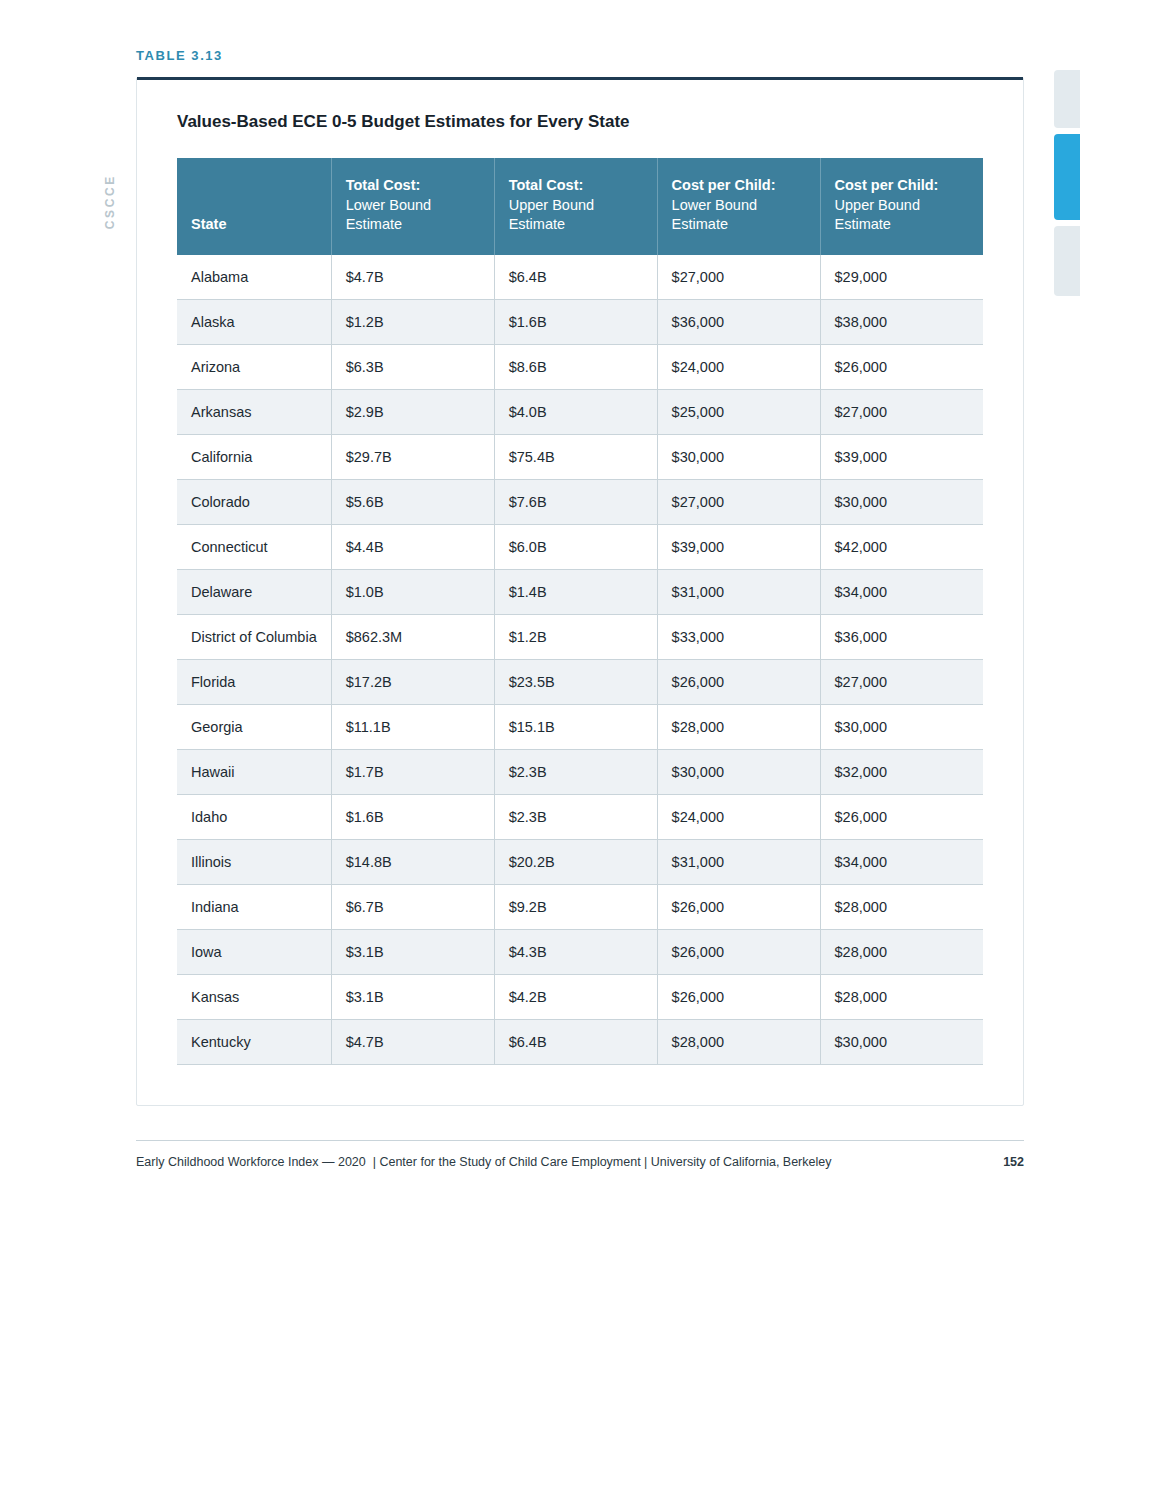TABLE 3.13
CSCCE
Values-Based ECE 0-5 Budget Estimates for Every State
| State | Total Cost: Lower Bound Estimate | Total Cost: Upper Bound Estimate | Cost per Child: Lower Bound Estimate | Cost per Child: Upper Bound Estimate |
| --- | --- | --- | --- | --- |
| Alabama | $4.7B | $6.4B | $27,000 | $29,000 |
| Alaska | $1.2B | $1.6B | $36,000 | $38,000 |
| Arizona | $6.3B | $8.6B | $24,000 | $26,000 |
| Arkansas | $2.9B | $4.0B | $25,000 | $27,000 |
| California | $29.7B | $75.4B | $30,000 | $39,000 |
| Colorado | $5.6B | $7.6B | $27,000 | $30,000 |
| Connecticut | $4.4B | $6.0B | $39,000 | $42,000 |
| Delaware | $1.0B | $1.4B | $31,000 | $34,000 |
| District of Columbia | $862.3M | $1.2B | $33,000 | $36,000 |
| Florida | $17.2B | $23.5B | $26,000 | $27,000 |
| Georgia | $11.1B | $15.1B | $28,000 | $30,000 |
| Hawaii | $1.7B | $2.3B | $30,000 | $32,000 |
| Idaho | $1.6B | $2.3B | $24,000 | $26,000 |
| Illinois | $14.8B | $20.2B | $31,000 | $34,000 |
| Indiana | $6.7B | $9.2B | $26,000 | $28,000 |
| Iowa | $3.1B | $4.3B | $26,000 | $28,000 |
| Kansas | $3.1B | $4.2B | $26,000 | $28,000 |
| Kentucky | $4.7B | $6.4B | $28,000 | $30,000 |
Early Childhood Workforce Index — 2020 | Center for the Study of Child Care Employment | University of California, Berkeley
152